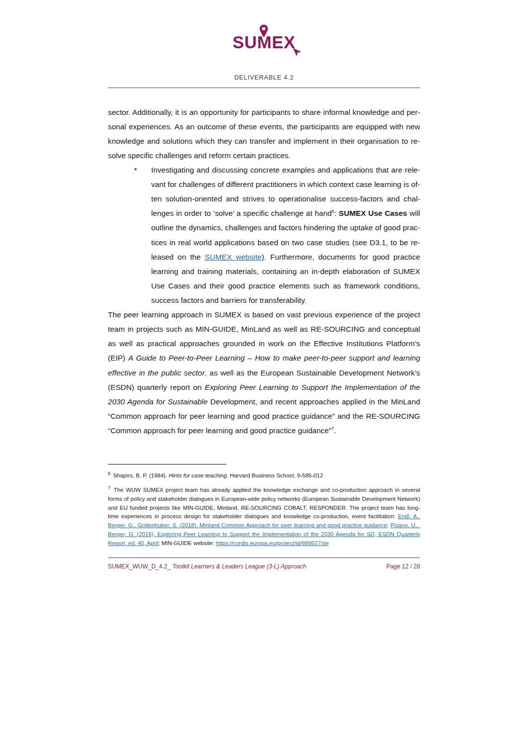SUMEX
DELIVERABLE 4.2
sector. Additionally, it is an opportunity for participants to share informal knowledge and personal experiences. As an outcome of these events, the participants are equipped with new knowledge and solutions which they can transfer and implement in their organisation to resolve specific challenges and reform certain practices.
Investigating and discussing concrete examples and applications that are relevant for challenges of different practitioners in which context case learning is often solution-oriented and strives to operationalise success-factors and challenges in order to ‘solve’ a specific challenge at hand6: SUMEX Use Cases will outline the dynamics, challenges and factors hindering the uptake of good practices in real world applications based on two case studies (see D3.1, to be released on the SUMEX website). Furthermore, documents for good practice learning and training materials, containing an in-depth elaboration of SUMEX Use Cases and their good practice elements such as framework conditions, success factors and barriers for transferability.
The peer learning approach in SUMEX is based on vast previous experience of the project team in projects such as MIN-GUIDE, MinLand as well as RE-SOURCING and conceptual as well as practical approaches grounded in work on the Effective Institutions Platform’s (EIP) A Guide to Peer-to-Peer Learning – How to make peer-to-peer support and learning effective in the public sector, as well as the European Sustainable Development Network’s (ESDN) quarterly report on Exploring Peer Learning to Support the Implementation of the 2030 Agenda for Sustainable Development, and recent approaches applied in the MinLand “Common approach for peer learning and good practice guidance” and the RE-SOURCING “Common approach for peer learning and good practice guidance”7.
6 Shapiro, B. P. (1984). Hints for case teaching. Harvard Business School, 9-585-012
7 The WUW SUMEX project team has already applied the knowledge exchange and co-production approach in several forms of policy and stakeholder dialogues in European-wide policy networks (European Sustainable Development Network) and EU funded projects like MIN-GUIDE, Minland, RE-SOURCING COBALT, RESPONDER. The project team has long-time experiences in process design for stakeholder dialogues and knowledge co-production, event facilitation: Endl, A., Berger, G., Gottenhuber, S. (2018). Minland Common Approach for peer learning and good practice guidance; Pisano, U., Berger, G. (2016), Exploring Peer Learning to Support the Implementation of the 2030 Agenda for SD, ESDN Quarterly Report, ed. 40, April; MIN-GUIDE website: https://cordis.europa.eu/project/id/689527/de
SUMEX_WUW_D_4.2_ Toolkit Learners & Leaders League (3-L) Approach
Page 12 / 28